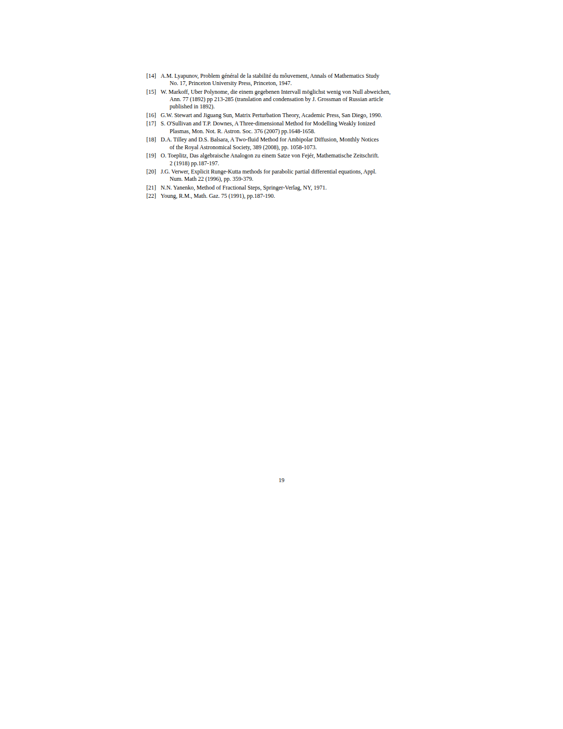[14] A.M. Lyapunov, Problem général de la stabilité du môuvement, Annals of Mathematics Study No. 17, Princeton University Press, Princeton, 1947.
[15] W. Markoff, Uber Polynome, die einem gegebenen Intervall möglichst wenig von Null abweichen, Ann. 77 (1892) pp 213-285 (translation and condensation by J. Grossman of Russian article published in 1892).
[16] G.W. Stewart and Jiguang Sun, Matrix Perturbation Theory, Academic Press, San Diego, 1990.
[17] S. O'Sullivan and T.P. Downes, A Three-dimensional Method for Modelling Weakly Ionized Plasmas, Mon. Not. R. Astron. Soc. 376 (2007) pp.1648-1658.
[18] D.A. Tilley and D.S. Balsara, A Two-fluid Method for Ambipolar Diffusion, Monthly Notices of the Royal Astronomical Society, 389 (2008), pp. 1058-1073.
[19] O. Toeplitz, Das algebraische Analogon zu einem Satze von Fejér, Mathematische Zeitschrift. 2 (1918) pp.187-197.
[20] J.G. Verwer, Explicit Runge-Kutta methods for parabolic partial differential equations, Appl. Num. Math 22 (1996), pp. 359-379.
[21] N.N. Yanenko, Method of Fractional Steps, Springer-Verlag, NY, 1971.
[22] Young, R.M., Math. Gaz. 75 (1991), pp.187-190.
19